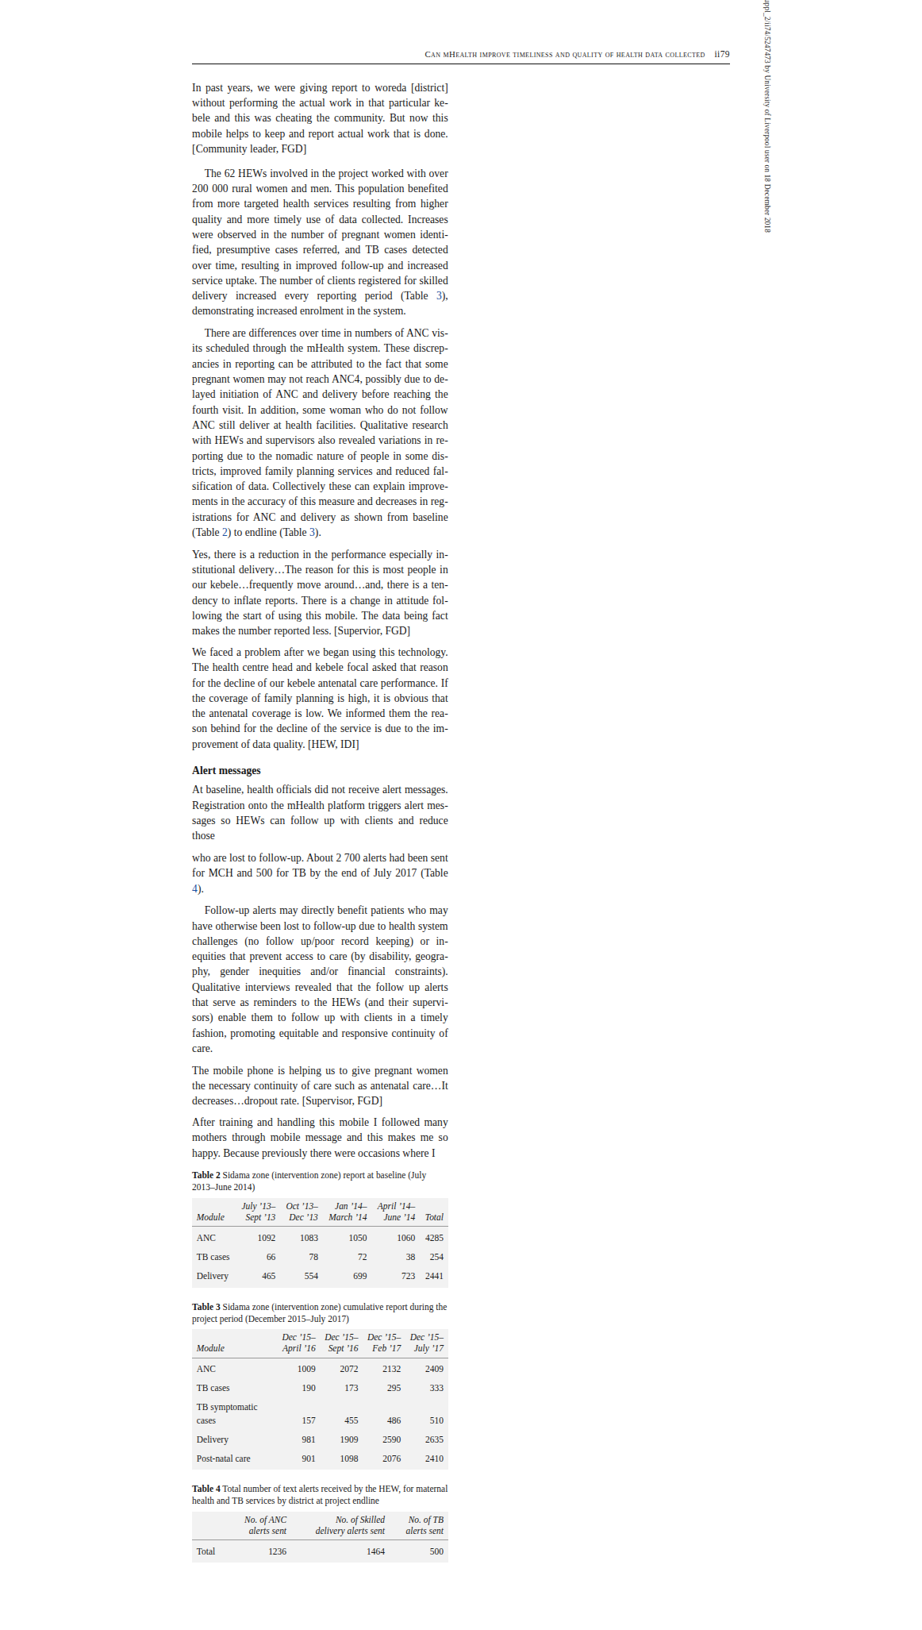Can mHealth improve timeliness and quality of health data collected ii79
Downloaded from https://academic.oup.com/jpubhealth/article-abstract/40/suppl_2/ii74/5247473 by University of Liverpool user on 18 December 2018
In past years, we were giving report to woreda [district] without performing the actual work in that particular kebele and this was cheating the community. But now this mobile helps to keep and report actual work that is done. [Community leader, FGD]
The 62 HEWs involved in the project worked with over 200 000 rural women and men. This population benefited from more targeted health services resulting from higher quality and more timely use of data collected. Increases were observed in the number of pregnant women identified, presumptive cases referred, and TB cases detected over time, resulting in improved follow-up and increased service uptake. The number of clients registered for skilled delivery increased every reporting period (Table 3), demonstrating increased enrolment in the system.
There are differences over time in numbers of ANC visits scheduled through the mHealth system. These discrepancies in reporting can be attributed to the fact that some pregnant women may not reach ANC4, possibly due to delayed initiation of ANC and delivery before reaching the fourth visit. In addition, some woman who do not follow ANC still deliver at health facilities. Qualitative research with HEWs and supervisors also revealed variations in reporting due to the nomadic nature of people in some districts, improved family planning services and reduced falsification of data. Collectively these can explain improvements in the accuracy of this measure and decreases in registrations for ANC and delivery as shown from baseline (Table 2) to endline (Table 3).
Yes, there is a reduction in the performance especially institutional delivery…The reason for this is most people in our kebele…frequently move around…and, there is a tendency to inflate reports. There is a change in attitude following the start of using this mobile. The data being fact makes the number reported less. [Supervior, FGD]
We faced a problem after we began using this technology. The health centre head and kebele focal asked that reason for the decline of our kebele antenatal care performance. If the coverage of family planning is high, it is obvious that the antenatal coverage is low. We informed them the reason behind for the decline of the service is due to the improvement of data quality. [HEW, IDI]
Alert messages
At baseline, health officials did not receive alert messages. Registration onto the mHealth platform triggers alert messages so HEWs can follow up with clients and reduce those
who are lost to follow-up. About 2 700 alerts had been sent for MCH and 500 for TB by the end of July 2017 (Table 4).
Follow-up alerts may directly benefit patients who may have otherwise been lost to follow-up due to health system challenges (no follow up/poor record keeping) or inequities that prevent access to care (by disability, geography, gender inequities and/or financial constraints). Qualitative interviews revealed that the follow up alerts that serve as reminders to the HEWs (and their supervisors) enable them to follow up with clients in a timely fashion, promoting equitable and responsive continuity of care.
The mobile phone is helping us to give pregnant women the necessary continuity of care such as antenatal care…It decreases…dropout rate. [Supervisor, FGD]
After training and handling this mobile I followed many mothers through mobile message and this makes me so happy. Because previously there were occasions where I
Table 2 Sidama zone (intervention zone) report at baseline (July 2013–June 2014)
| Module | July ’13– Sept ’13 | Oct ’13– Dec ’13 | Jan ’14– March ’14 | April ’14– June ’14 | Total |
| --- | --- | --- | --- | --- | --- |
| ANC | 1092 | 1083 | 1050 | 1060 | 4285 |
| TB cases | 66 | 78 | 72 | 38 | 254 |
| Delivery | 465 | 554 | 699 | 723 | 2441 |
Table 3 Sidama zone (intervention zone) cumulative report during the project period (December 2015–July 2017)
| Module | Dec ’15– April ’16 | Dec ’15– Sept ’16 | Dec ’15– Feb ’17 | Dec ’15– July ’17 |
| --- | --- | --- | --- | --- |
| ANC | 1009 | 2072 | 2132 | 2409 |
| TB cases | 190 | 173 | 295 | 333 |
| TB symptomatic cases | 157 | 455 | 486 | 510 |
| Delivery | 981 | 1909 | 2590 | 2635 |
| Post-natal care | 901 | 1098 | 2076 | 2410 |
Table 4 Total number of text alerts received by the HEW, for maternal health and TB services by district at project endline
| | No. of ANC alerts sent | No. of Skilled delivery alerts sent | No. of TB alerts sent |
| --- | --- | --- | --- |
| Total | 1236 | 1464 | 500 |